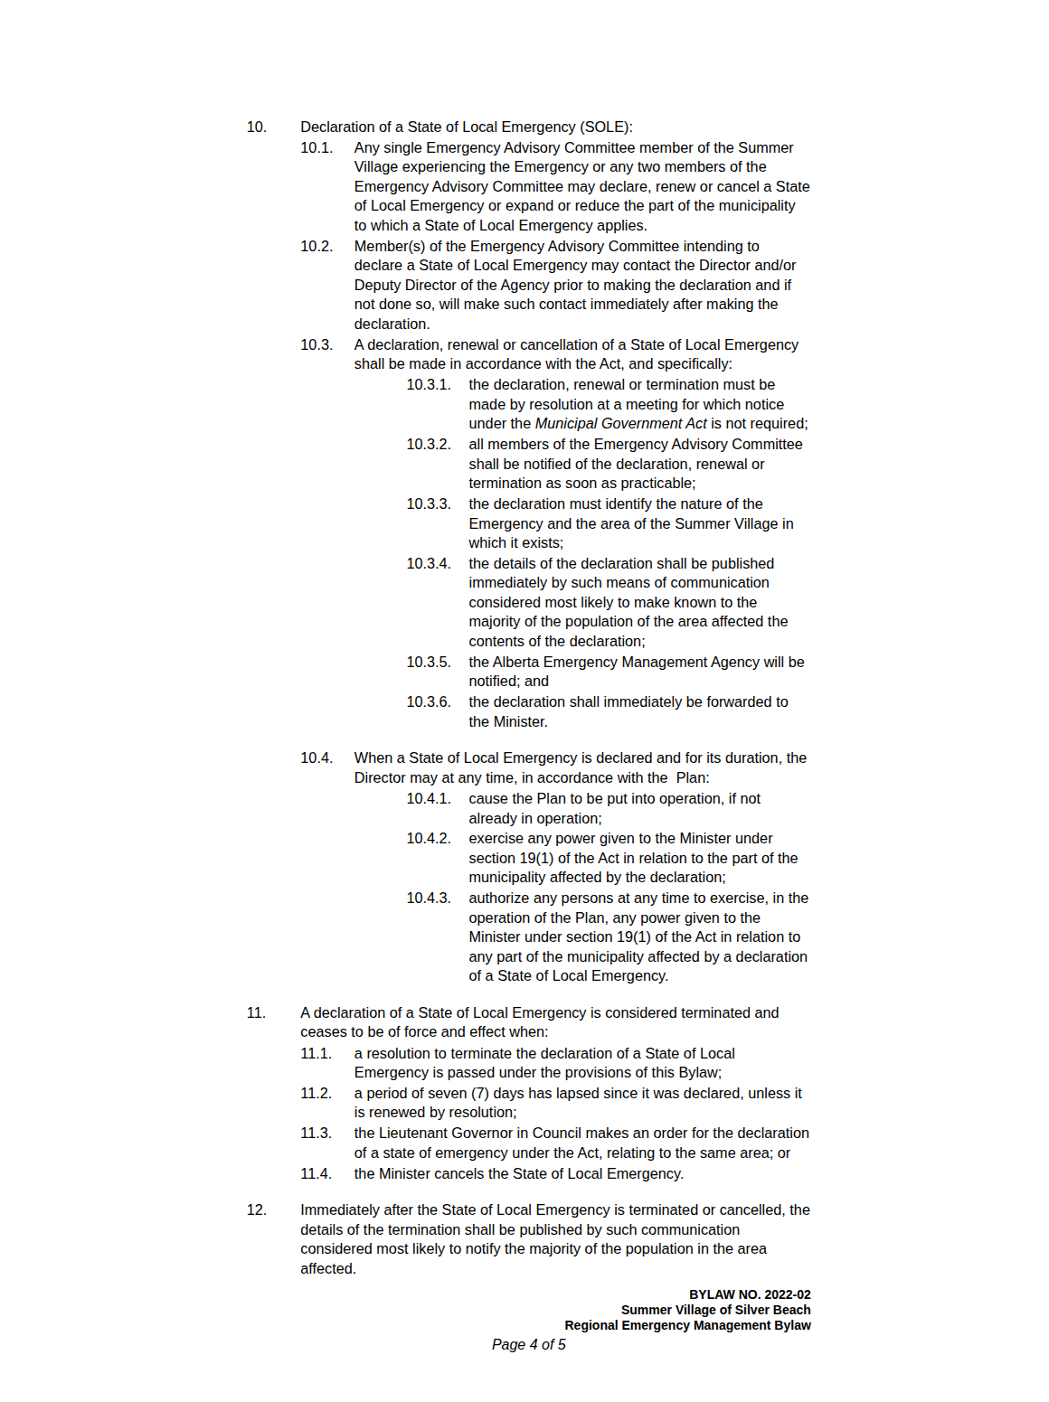10. Declaration of a State of Local Emergency (SOLE):
10.1. Any single Emergency Advisory Committee member of the Summer Village experiencing the Emergency or any two members of the Emergency Advisory Committee may declare, renew or cancel a State of Local Emergency or expand or reduce the part of the municipality to which a State of Local Emergency applies.
10.2. Member(s) of the Emergency Advisory Committee intending to declare a State of Local Emergency may contact the Director and/or Deputy Director of the Agency prior to making the declaration and if not done so, will make such contact immediately after making the declaration.
10.3. A declaration, renewal or cancellation of a State of Local Emergency shall be made in accordance with the Act, and specifically:
10.3.1. the declaration, renewal or termination must be made by resolution at a meeting for which notice under the Municipal Government Act is not required;
10.3.2. all members of the Emergency Advisory Committee shall be notified of the declaration, renewal or termination as soon as practicable;
10.3.3. the declaration must identify the nature of the Emergency and the area of the Summer Village in which it exists;
10.3.4. the details of the declaration shall be published immediately by such means of communication considered most likely to make known to the majority of the population of the area affected the contents of the declaration;
10.3.5. the Alberta Emergency Management Agency will be notified; and
10.3.6. the declaration shall immediately be forwarded to the Minister.
10.4. When a State of Local Emergency is declared and for its duration, the Director may at any time, in accordance with the Plan:
10.4.1. cause the Plan to be put into operation, if not already in operation;
10.4.2. exercise any power given to the Minister under section 19(1) of the Act in relation to the part of the municipality affected by the declaration;
10.4.3. authorize any persons at any time to exercise, in the operation of the Plan, any power given to the Minister under section 19(1) of the Act in relation to any part of the municipality affected by a declaration of a State of Local Emergency.
11. A declaration of a State of Local Emergency is considered terminated and ceases to be of force and effect when:
11.1. a resolution to terminate the declaration of a State of Local Emergency is passed under the provisions of this Bylaw;
11.2. a period of seven (7) days has lapsed since it was declared, unless it is renewed by resolution;
11.3. the Lieutenant Governor in Council makes an order for the declaration of a state of emergency under the Act, relating to the same area; or
11.4. the Minister cancels the State of Local Emergency.
12. Immediately after the State of Local Emergency is terminated or cancelled, the details of the termination shall be published by such communication considered most likely to notify the majority of the population in the area affected.
BYLAW NO. 2022-02
Summer Village of Silver Beach
Regional Emergency Management Bylaw
Page 4 of 5